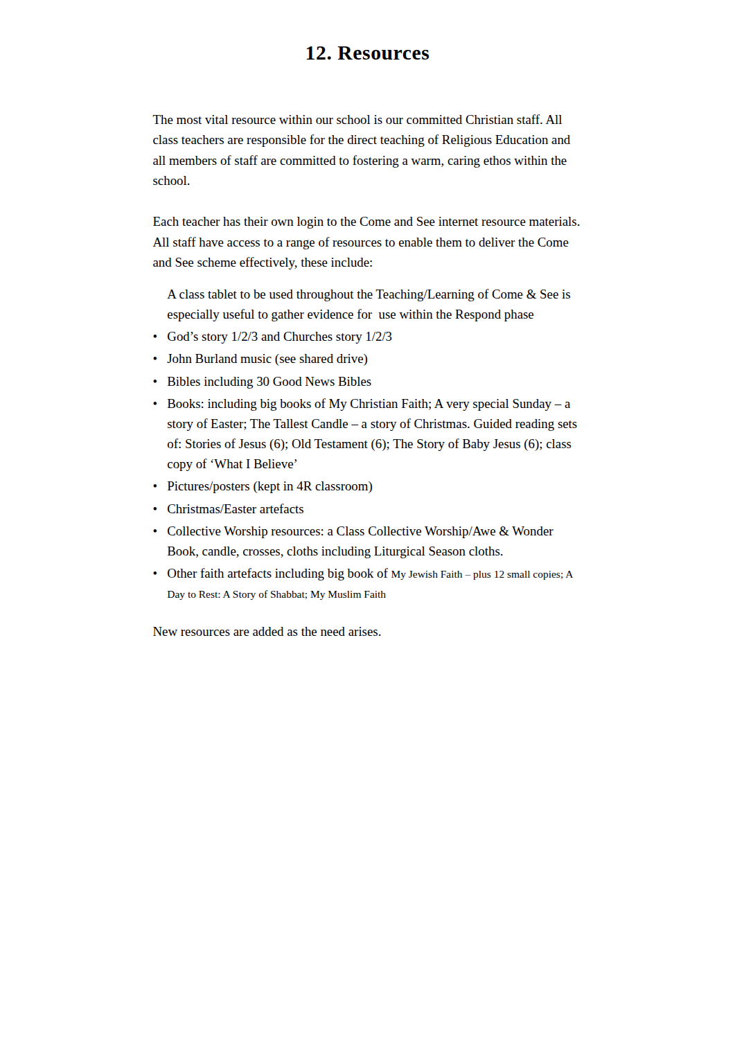12. Resources
The most vital resource within our school is our committed Christian staff. All class teachers are responsible for the direct teaching of Religious Education and all members of staff are committed to fostering a warm, caring ethos within the school.
Each teacher has their own login to the Come and See internet resource materials.
All staff have access to a range of resources to enable them to deliver the Come and See scheme effectively, these include:
A class tablet to be used throughout the Teaching/Learning of Come & See is especially useful to gather evidence for use within the Respond phase
God’s story 1/2/3 and Churches story 1/2/3
John Burland music (see shared drive)
Bibles including 30 Good News Bibles
Books: including big books of My Christian Faith; A very special Sunday – a story of Easter; The Tallest Candle – a story of Christmas. Guided reading sets of: Stories of Jesus (6); Old Testament (6); The Story of Baby Jesus (6); class copy of ‘What I Believe’
Pictures/posters (kept in 4R classroom)
Christmas/Easter artefacts
Collective Worship resources: a Class Collective Worship/Awe & Wonder Book, candle, crosses, cloths including Liturgical Season cloths.
Other faith artefacts including big book of My Jewish Faith – plus 12 small copies; A Day to Rest: A Story of Shabbat; My Muslim Faith
New resources are added as the need arises.